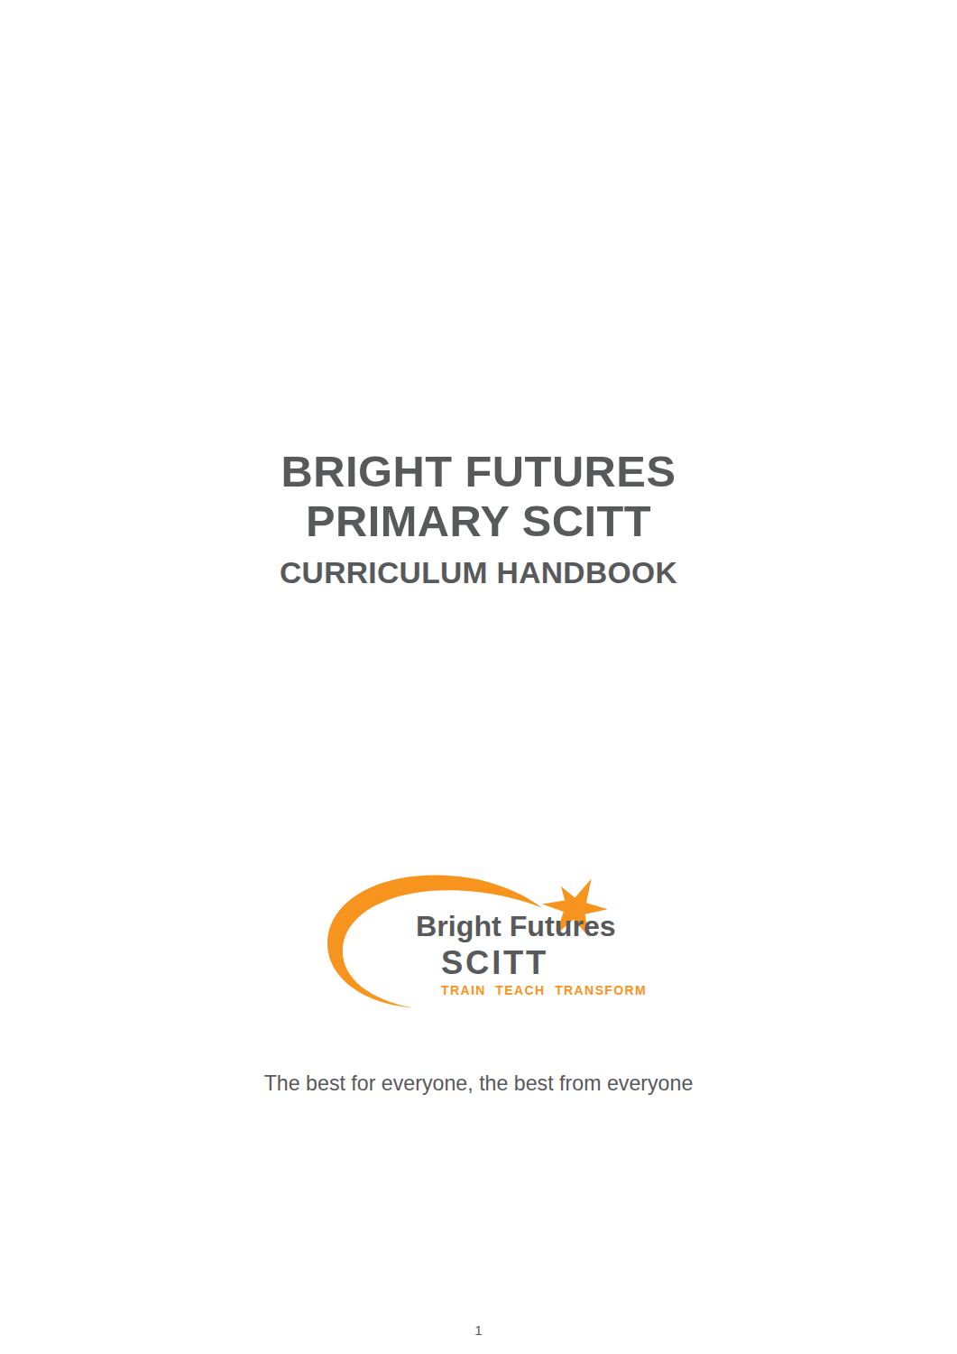BRIGHT FUTURES
PRIMARY SCITT
CURRICULUM HANDBOOK
Bright Futures SCITT logo Bright Futures SCITT TRAIN TEACH TRANSFORM
The best for everyone, the best from everyone
1